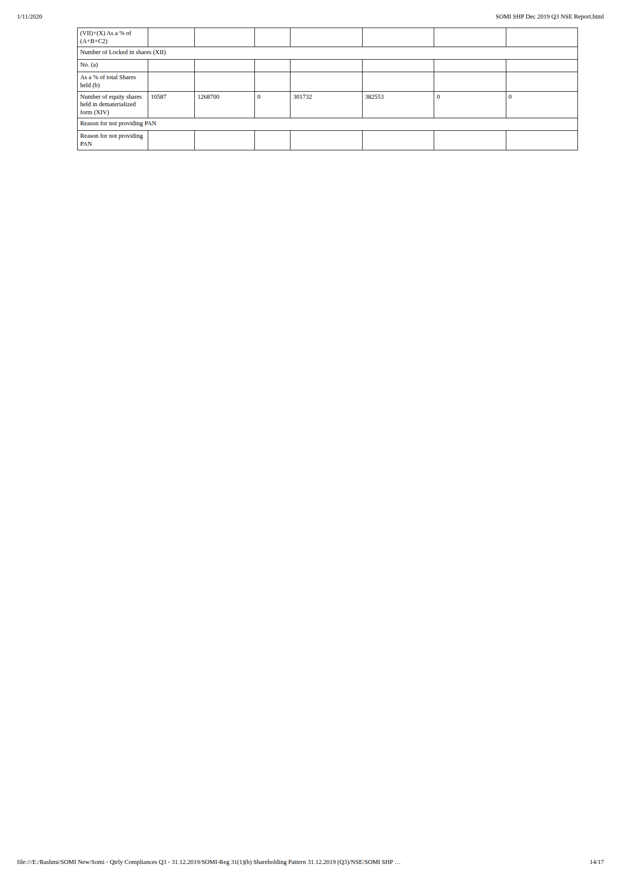1/11/2020
SOMI SHP Dec 2019 Q3 NSE Report.html
| (VII)+(X) As a % of (A+B+C2) | | | | | | | |
| Number of Locked in shares (XII) |
| No. (a) | | | | | | | |
| As a % of total Shares held (b) | | | | | | | |
| Number of equity shares held in dematerialized form (XIV) | 10587 | 1268700 | 0 | 301732 | 382553 | 0 | 0 |
| Reason for not providing PAN |
| Reason for not providing PAN | | | | | | | |
file:///E:/Rashmi/SOMI New/Somi - Qtrly Compliances Q3 - 31.12.2019/SOMI-Reg 31(1)(b) Shareholding Pattern 31.12.2019 (Q3)/NSE/SOMI SHP …
14/17